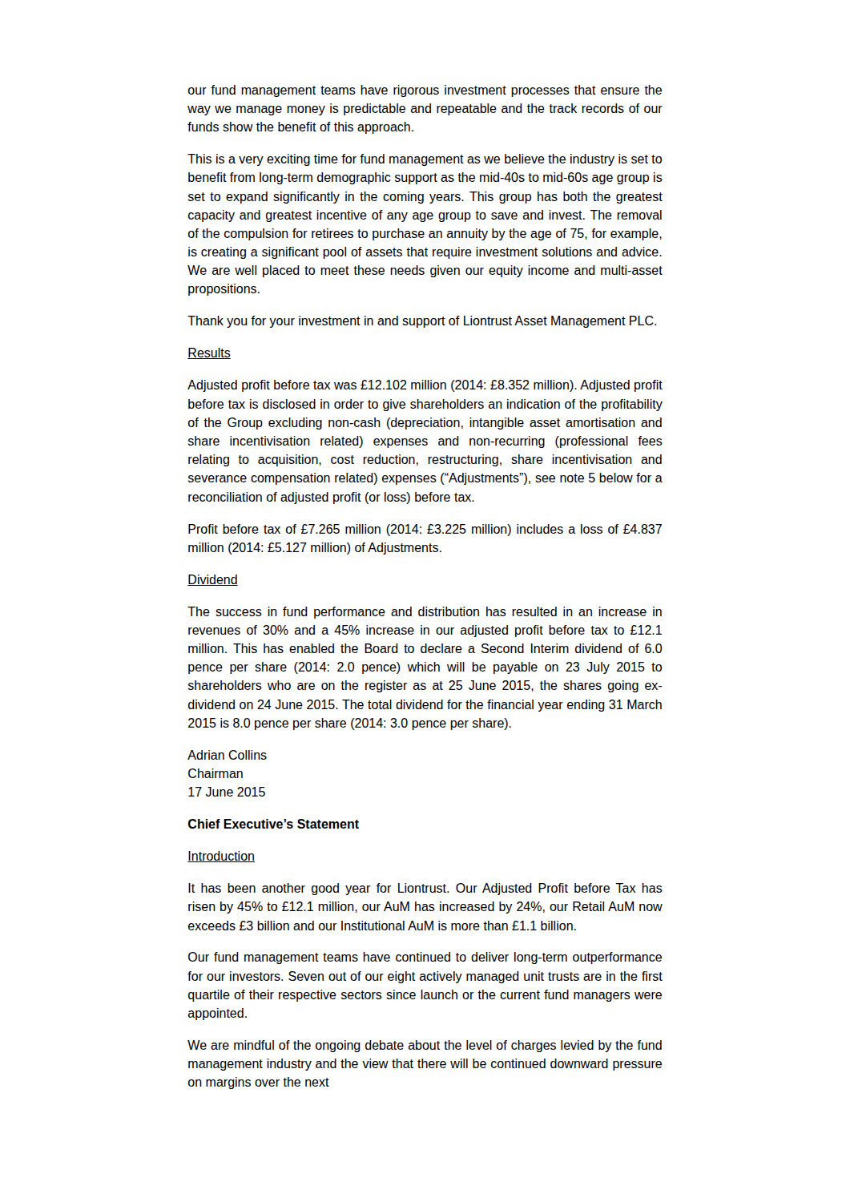our fund management teams have rigorous investment processes that ensure the way we manage money is predictable and repeatable and the track records of our funds show the benefit of this approach.
This is a very exciting time for fund management as we believe the industry is set to benefit from long-term demographic support as the mid-40s to mid-60s age group is set to expand significantly in the coming years. This group has both the greatest capacity and greatest incentive of any age group to save and invest. The removal of the compulsion for retirees to purchase an annuity by the age of 75, for example, is creating a significant pool of assets that require investment solutions and advice. We are well placed to meet these needs given our equity income and multi-asset propositions.
Thank you for your investment in and support of Liontrust Asset Management PLC.
Results
Adjusted profit before tax was £12.102 million (2014: £8.352 million). Adjusted profit before tax is disclosed in order to give shareholders an indication of the profitability of the Group excluding non-cash (depreciation, intangible asset amortisation and share incentivisation related) expenses and non-recurring (professional fees relating to acquisition, cost reduction, restructuring, share incentivisation and severance compensation related) expenses (“Adjustments”), see note 5 below for a reconciliation of adjusted profit (or loss) before tax.
Profit before tax of £7.265 million (2014: £3.225 million) includes a loss of £4.837 million (2014: £5.127 million) of Adjustments.
Dividend
The success in fund performance and distribution has resulted in an increase in revenues of 30% and a 45% increase in our adjusted profit before tax to £12.1 million. This has enabled the Board to declare a Second Interim dividend of 6.0 pence per share (2014: 2.0 pence) which will be payable on 23 July 2015 to shareholders who are on the register as at 25 June 2015, the shares going ex-dividend on 24 June 2015. The total dividend for the financial year ending 31 March 2015 is 8.0 pence per share (2014: 3.0 pence per share).
Adrian Collins Chairman 17 June 2015
Chief Executive’s Statement
Introduction
It has been another good year for Liontrust. Our Adjusted Profit before Tax has risen by 45% to £12.1 million, our AuM has increased by 24%, our Retail AuM now exceeds £3 billion and our Institutional AuM is more than £1.1 billion.
Our fund management teams have continued to deliver long-term outperformance for our investors. Seven out of our eight actively managed unit trusts are in the first quartile of their respective sectors since launch or the current fund managers were appointed.
We are mindful of the ongoing debate about the level of charges levied by the fund management industry and the view that there will be continued downward pressure on margins over the next